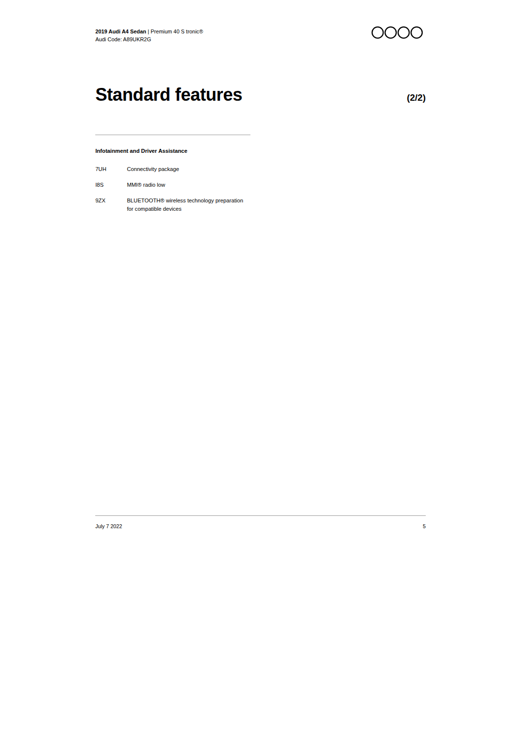2019 Audi A4 Sedan | Premium 40 S tronic®
Audi Code: A89UKR2G
Standard features
(2/2)
Infotainment and Driver Assistance
| 7UH | Connectivity package |
| I8S | MMI® radio low |
| 9ZX | BLUETOOTH® wireless technology preparation for compatible devices |
July 7 2022 5